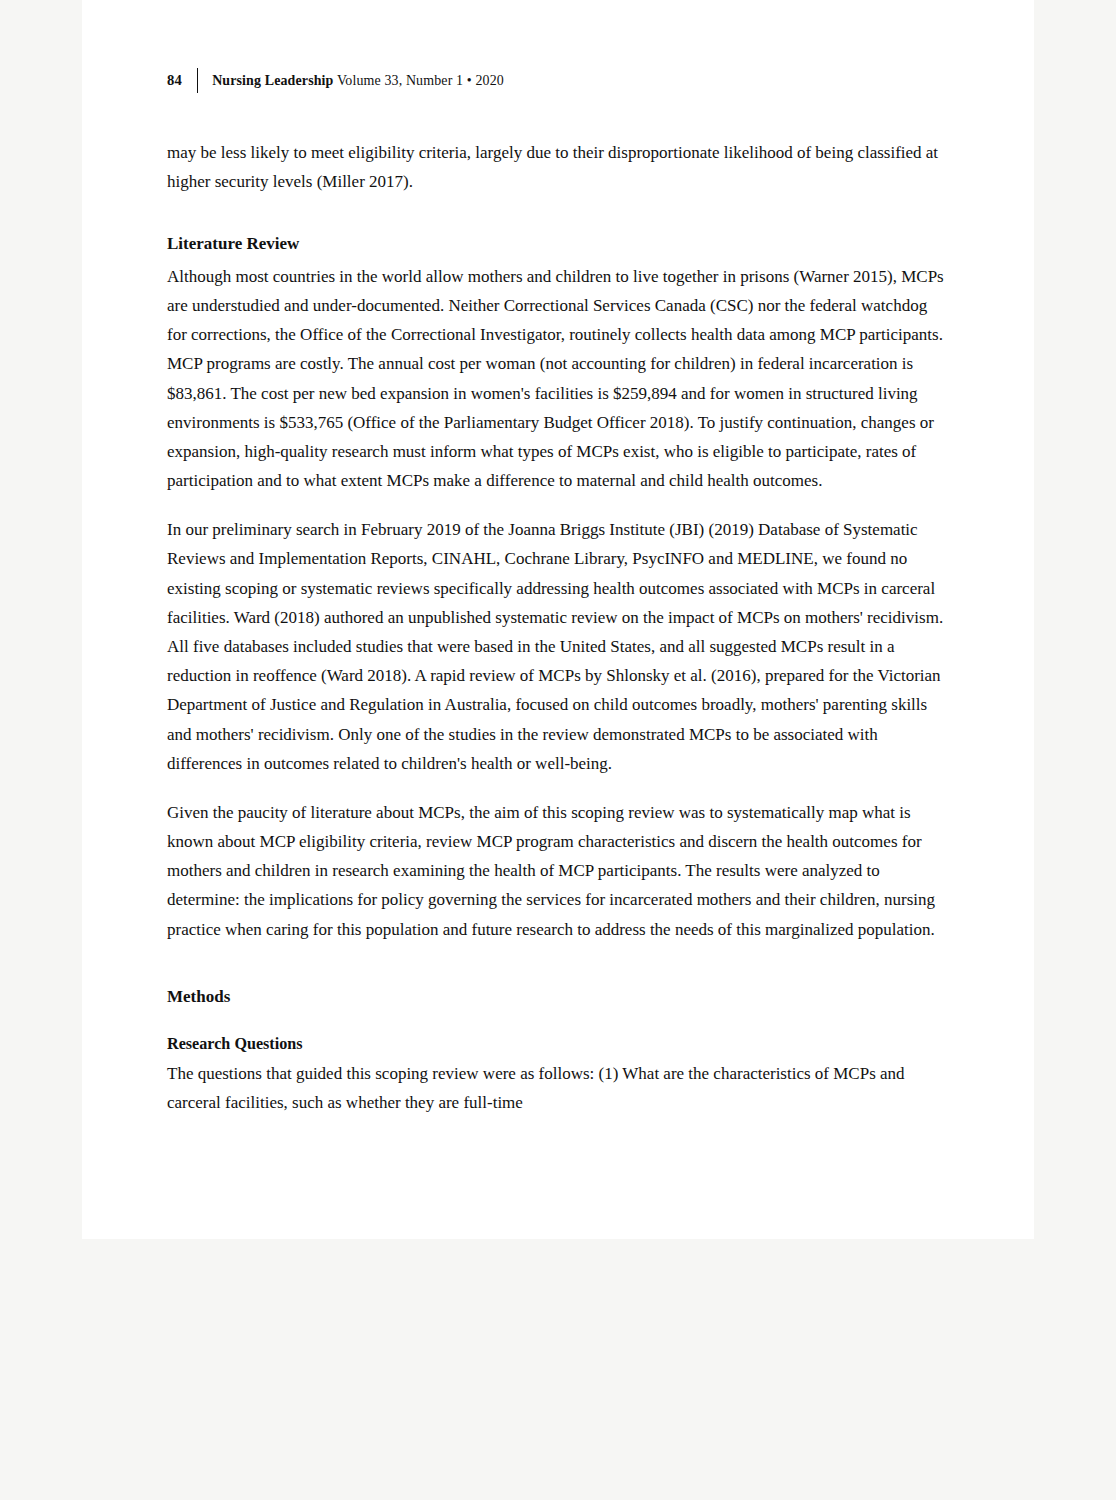84 Nursing Leadership Volume 33, Number 1 • 2020
may be less likely to meet eligibility criteria, largely due to their disproportionate likelihood of being classified at higher security levels (Miller 2017).
Literature Review
Although most countries in the world allow mothers and children to live together in prisons (Warner 2015), MCPs are understudied and under-documented. Neither Correctional Services Canada (CSC) nor the federal watchdog for corrections, the Office of the Correctional Investigator, routinely collects health data among MCP participants. MCP programs are costly. The annual cost per woman (not accounting for children) in federal incarceration is $83,861. The cost per new bed expansion in women's facilities is $259,894 and for women in structured living environments is $533,765 (Office of the Parliamentary Budget Officer 2018). To justify continuation, changes or expansion, high-quality research must inform what types of MCPs exist, who is eligible to participate, rates of participation and to what extent MCPs make a difference to maternal and child health outcomes.
In our preliminary search in February 2019 of the Joanna Briggs Institute (JBI) (2019) Database of Systematic Reviews and Implementation Reports, CINAHL, Cochrane Library, PsycINFO and MEDLINE, we found no existing scoping or systematic reviews specifically addressing health outcomes associated with MCPs in carceral facilities. Ward (2018) authored an unpublished systematic review on the impact of MCPs on mothers' recidivism. All five databases included studies that were based in the United States, and all suggested MCPs result in a reduction in reoffence (Ward 2018). A rapid review of MCPs by Shlonsky et al. (2016), prepared for the Victorian Department of Justice and Regulation in Australia, focused on child outcomes broadly, mothers' parenting skills and mothers' recidivism. Only one of the studies in the review demonstrated MCPs to be associated with differences in outcomes related to children's health or well-being.
Given the paucity of literature about MCPs, the aim of this scoping review was to systematically map what is known about MCP eligibility criteria, review MCP program characteristics and discern the health outcomes for mothers and children in research examining the health of MCP participants. The results were analyzed to determine: the implications for policy governing the services for incarcerated mothers and their children, nursing practice when caring for this population and future research to address the needs of this marginalized population.
Methods
Research Questions
The questions that guided this scoping review were as follows: (1) What are the characteristics of MCPs and carceral facilities, such as whether they are full-time